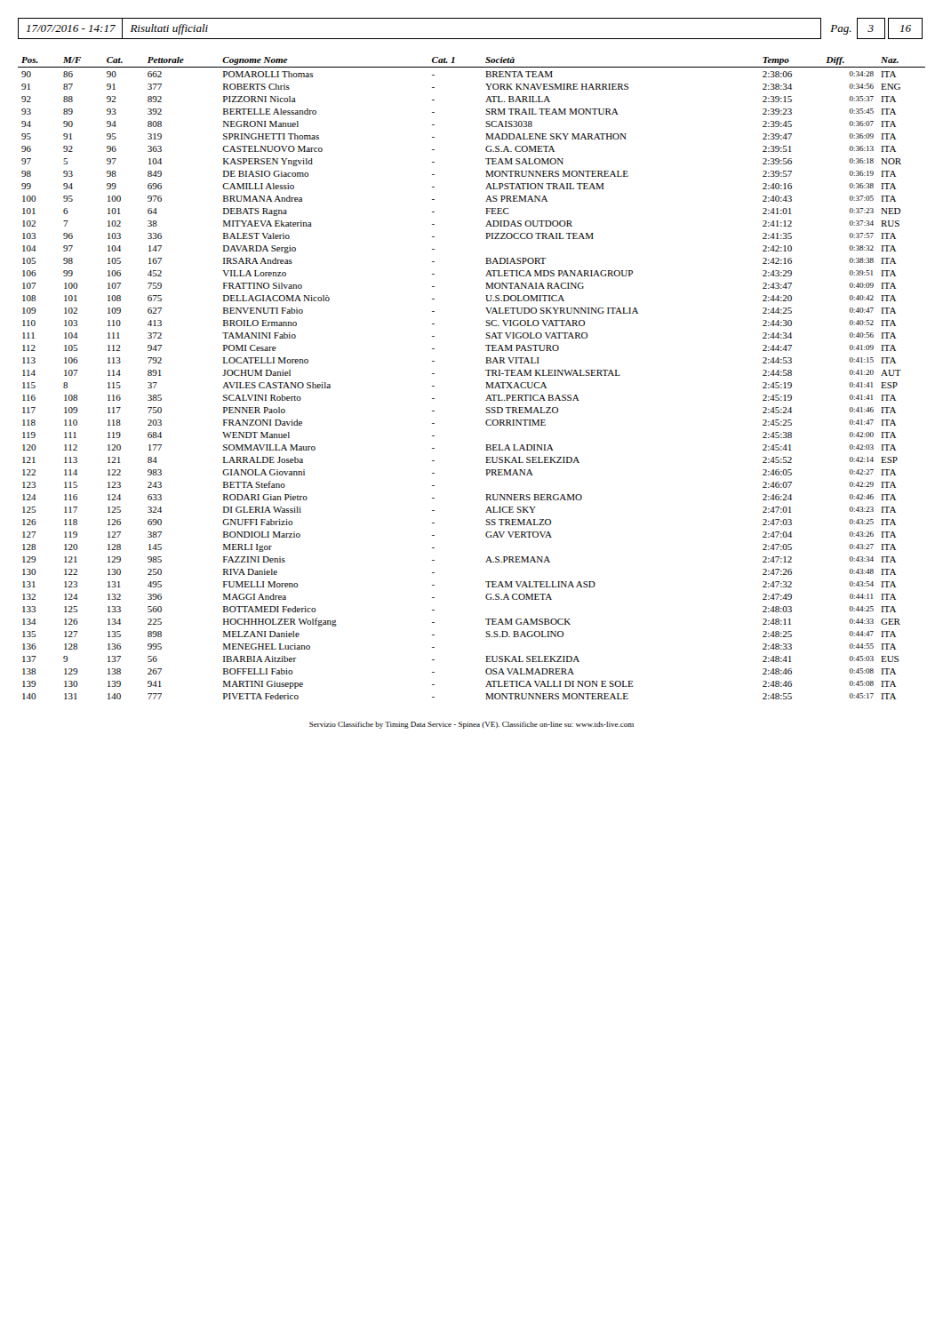17/07/2016 - 14:17 Risultati ufficiali Pag. 3 16
| Pos. | M/F | Cat. | Pettorale | Cognome Nome | Cat. 1 | Società | Tempo | Diff. | Naz. |
| --- | --- | --- | --- | --- | --- | --- | --- | --- | --- |
| 90 | 86 | 90 | 662 | POMAROLLI Thomas | - | BRENTA TEAM | 2:38:06 | 0:34:28 | ITA |
| 91 | 87 | 91 | 377 | ROBERTS Chris | - | YORK KNAVESMIRE HARRIERS | 2:38:34 | 0:34:56 | ENG |
| 92 | 88 | 92 | 892 | PIZZORNI Nicola | - | ATL. BARILLA | 2:39:15 | 0:35:37 | ITA |
| 93 | 89 | 93 | 392 | BERTELLE Alessandro | - | SRM TRAIL TEAM MONTURA | 2:39:23 | 0:35:45 | ITA |
| 94 | 90 | 94 | 808 | NEGRONI Manuel | - | SCAIS3038 | 2:39:45 | 0:36:07 | ITA |
| 95 | 91 | 95 | 319 | SPRINGHETTI Thomas | - | MADDALENE SKY MARATHON | 2:39:47 | 0:36:09 | ITA |
| 96 | 92 | 96 | 363 | CASTELNUOVO Marco | - | G.S.A. COMETA | 2:39:51 | 0:36:13 | ITA |
| 97 | 5 | 97 | 104 | KASPERSEN Yngvild | - | TEAM SALOMON | 2:39:56 | 0:36:18 | NOR |
| 98 | 93 | 98 | 849 | DE BIASIO Giacomo | - | MONTRUNNERS MONTEREALE | 2:39:57 | 0:36:19 | ITA |
| 99 | 94 | 99 | 696 | CAMILLI Alessio | - | ALPSTATION TRAIL TEAM | 2:40:16 | 0:36:38 | ITA |
| 100 | 95 | 100 | 976 | BRUMANA Andrea | - | AS PREMANA | 2:40:43 | 0:37:05 | ITA |
| 101 | 6 | 101 | 64 | DEBATS Ragna | - | FEEC | 2:41:01 | 0:37:23 | NED |
| 102 | 7 | 102 | 38 | MITYAEVA Ekaterina | - | ADIDAS OUTDOOR | 2:41:12 | 0:37:34 | RUS |
| 103 | 96 | 103 | 336 | BALEST Valerio | - | PIZZOCCO TRAIL TEAM | 2:41:35 | 0:37:57 | ITA |
| 104 | 97 | 104 | 147 | DAVARDA Sergio | - | | 2:42:10 | 0:38:32 | ITA |
| 105 | 98 | 105 | 167 | IRSARA Andreas | - | BADIASPORT | 2:42:16 | 0:38:38 | ITA |
| 106 | 99 | 106 | 452 | VILLA Lorenzo | - | ATLETICA MDS PANARIAGROUP | 2:43:29 | 0:39:51 | ITA |
| 107 | 100 | 107 | 759 | FRATTINO Silvano | - | MONTANAIA RACING | 2:43:47 | 0:40:09 | ITA |
| 108 | 101 | 108 | 675 | DELLAGIACOMA Nicolò | - | U.S.DOLOMITICA | 2:44:20 | 0:40:42 | ITA |
| 109 | 102 | 109 | 627 | BENVENUTI Fabio | - | VALETUDO SKYRUNNING ITALIA | 2:44:25 | 0:40:47 | ITA |
| 110 | 103 | 110 | 413 | BROILO Ermanno | - | SC. VIGOLO VATTARO | 2:44:30 | 0:40:52 | ITA |
| 111 | 104 | 111 | 372 | TAMANINI Fabio | - | SAT VIGOLO VATTARO | 2:44:34 | 0:40:56 | ITA |
| 112 | 105 | 112 | 947 | POMI Cesare | - | TEAM PASTURO | 2:44:47 | 0:41:09 | ITA |
| 113 | 106 | 113 | 792 | LOCATELLI Moreno | - | BAR VITALI | 2:44:53 | 0:41:15 | ITA |
| 114 | 107 | 114 | 891 | JOCHUM Daniel | - | TRI-TEAM KLEINWALSERTAL | 2:44:58 | 0:41:20 | AUT |
| 115 | 8 | 115 | 37 | AVILES CASTANO Sheila | - | MATXACUCA | 2:45:19 | 0:41:41 | ESP |
| 116 | 108 | 116 | 385 | SCALVINI Roberto | - | ATL.PERTICA BASSA | 2:45:19 | 0:41:41 | ITA |
| 117 | 109 | 117 | 750 | PENNER Paolo | - | SSD TREMALZO | 2:45:24 | 0:41:46 | ITA |
| 118 | 110 | 118 | 203 | FRANZONI Davide | - | CORRINTIME | 2:45:25 | 0:41:47 | ITA |
| 119 | 111 | 119 | 684 | WENDT Manuel | - | | 2:45:38 | 0:42:00 | ITA |
| 120 | 112 | 120 | 177 | SOMMAVILLA Mauro | - | BELA LADINIA | 2:45:41 | 0:42:03 | ITA |
| 121 | 113 | 121 | 84 | LARRALDE Joseba | - | EUSKAL SELEKZIDA | 2:45:52 | 0:42:14 | ESP |
| 122 | 114 | 122 | 983 | GIANOLA Giovanni | - | PREMANA | 2:46:05 | 0:42:27 | ITA |
| 123 | 115 | 123 | 243 | BETTA Stefano | - | | 2:46:07 | 0:42:29 | ITA |
| 124 | 116 | 124 | 633 | RODARI Gian Pietro | - | RUNNERS BERGAMO | 2:46:24 | 0:42:46 | ITA |
| 125 | 117 | 125 | 324 | DI GLERIA Wassili | - | ALICE SKY | 2:47:01 | 0:43:23 | ITA |
| 126 | 118 | 126 | 690 | GNUFFI Fabrizio | - | SS TREMALZO | 2:47:03 | 0:43:25 | ITA |
| 127 | 119 | 127 | 387 | BONDIOLI Marzio | - | GAV VERTOVA | 2:47:04 | 0:43:26 | ITA |
| 128 | 120 | 128 | 145 | MERLI Igor | - | | 2:47:05 | 0:43:27 | ITA |
| 129 | 121 | 129 | 985 | FAZZINI Denis | - | A.S.PREMANA | 2:47:12 | 0:43:34 | ITA |
| 130 | 122 | 130 | 250 | RIVA Daniele | - | | 2:47:26 | 0:43:48 | ITA |
| 131 | 123 | 131 | 495 | FUMELLI Moreno | - | TEAM VALTELLINA ASD | 2:47:32 | 0:43:54 | ITA |
| 132 | 124 | 132 | 396 | MAGGI Andrea | - | G.S.A COMETA | 2:47:49 | 0:44:11 | ITA |
| 133 | 125 | 133 | 560 | BOTTAMEDI Federico | - | | 2:48:03 | 0:44:25 | ITA |
| 134 | 126 | 134 | 225 | HOCHHHOLZER Wolfgang | - | TEAM GAMSBOCK | 2:48:11 | 0:44:33 | GER |
| 135 | 127 | 135 | 898 | MELZANI Daniele | - | S.S.D. BAGOLINO | 2:48:25 | 0:44:47 | ITA |
| 136 | 128 | 136 | 995 | MENEGHEL Luciano | - | | 2:48:33 | 0:44:55 | ITA |
| 137 | 9 | 137 | 56 | IBARBIA Aitziber | - | EUSKAL SELEKZIDA | 2:48:41 | 0:45:03 | EUS |
| 138 | 129 | 138 | 267 | BOFFELLI Fabio | - | OSA VALMADRERA | 2:48:46 | 0:45:08 | ITA |
| 139 | 130 | 139 | 941 | MARTINI Giuseppe | - | ATLETICA VALLI DI NON E SOLE | 2:48:46 | 0:45:08 | ITA |
| 140 | 131 | 140 | 777 | PIVETTA Federico | - | MONTRUNNERS MONTEREALE | 2:48:55 | 0:45:17 | ITA |
Servizio Classifiche by Timing Data Service - Spinea (VE). Classifiche on-line su: www.tds-live.com